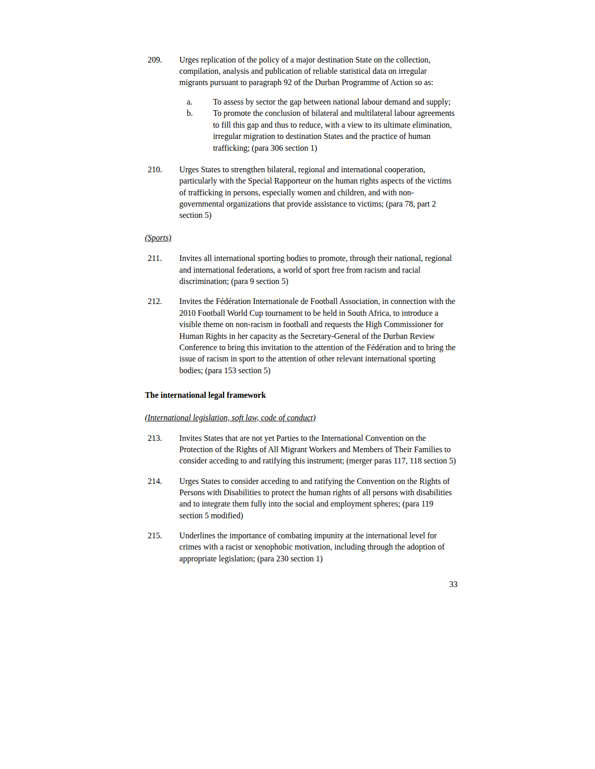209.
Urges replication of the policy of a major destination State on the collection, compilation, analysis and publication of reliable statistical data on irregular migrants pursuant to paragraph 92 of the Durban Programme of Action so as:
a.
To assess by sector the gap between national labour demand and supply;
b.
To promote the conclusion of bilateral and multilateral labour agreements to fill this gap and thus to reduce, with a view to its ultimate elimination, irregular migration to destination States and the practice of human trafficking; (para 306 section 1)
210.
Urges States to strengthen bilateral, regional and international cooperation, particularly with the Special Rapporteur on the human rights aspects of the victims of trafficking in persons, especially women and children, and with non-governmental organizations that provide assistance to victims; (para 78, part 2 section 5)
(Sports)
211.
Invites all international sporting bodies to promote, through their national, regional and international federations, a world of sport free from racism and racial discrimination; (para 9 section 5)
212.
Invites the Fédération Internationale de Football Association, in connection with the 2010 Football World Cup tournament to be held in South Africa, to introduce a visible theme on non-racism in football and requests the High Commissioner for Human Rights in her capacity as the Secretary-General of the Durban Review Conference to bring this invitation to the attention of the Fédération and to bring the issue of racism in sport to the attention of other relevant international sporting bodies; (para 153 section 5)
The international legal framework
(International legislation, soft law, code of conduct)
213.
Invites States that are not yet Parties to the International Convention on the Protection of the Rights of All Migrant Workers and Members of Their Families to consider acceding to and ratifying this instrument; (merger paras 117, 118 section 5)
214.
Urges States to consider acceding to and ratifying the Convention on the Rights of Persons with Disabilities to protect the human rights of all persons with disabilities and to integrate them fully into the social and employment spheres; (para 119 section 5 modified)
215.
Underlines the importance of combating impunity at the international level for crimes with a racist or xenophobic motivation, including through the adoption of appropriate legislation; (para 230 section 1)
33